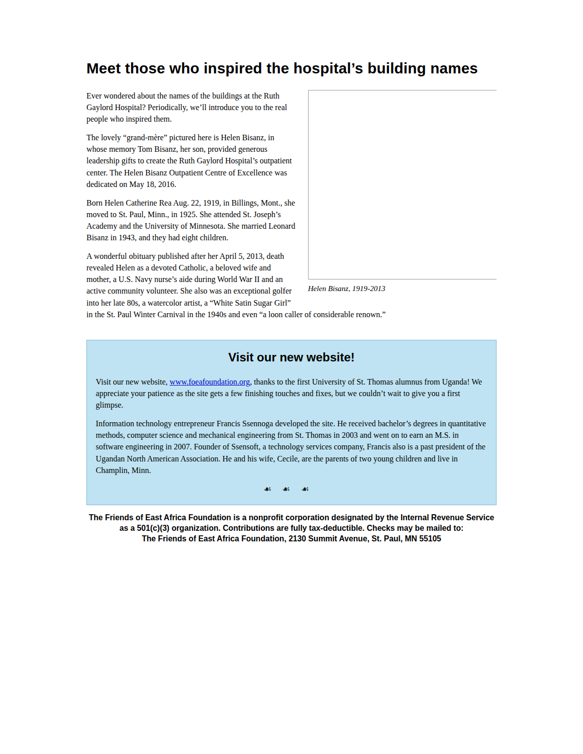Meet those who inspired the hospital’s building names
Helen Bisanz, 1919-2013
Ever wondered about the names of the buildings at the Ruth Gaylord Hospital? Periodically, we’ll introduce you to the real people who inspired them.
The lovely “grand-mère” pictured here is Helen Bisanz, in whose memory Tom Bisanz, her son, provided generous leadership gifts to create the Ruth Gaylord Hospital’s outpatient center. The Helen Bisanz Outpatient Centre of Excellence was dedicated on May 18, 2016.
Born Helen Catherine Rea Aug. 22, 1919, in Billings, Mont., she moved to St. Paul, Minn., in 1925. She attended St. Joseph’s Academy and the University of Minnesota. She married Leonard Bisanz in 1943, and they had eight children.
A wonderful obituary published after her April 5, 2013, death revealed Helen as a devoted Catholic, a beloved wife and mother, a U.S. Navy nurse’s aide during World War II and an active community volunteer. She also was an exceptional golfer into her late 80s, a watercolor artist, a “White Satin Sugar Girl” in the St. Paul Winter Carnival in the 1940s and even “a loon caller of considerable renown.”
Visit our new website!
Visit our new website, www.foeafoundation.org, thanks to the first University of St. Thomas alumnus from Uganda! We appreciate your patience as the site gets a few finishing touches and fixes, but we couldn’t wait to give you a first glimpse.
Information technology entrepreneur Francis Ssennoga developed the site. He received bachelor’s degrees in quantitative methods, computer science and mechanical engineering from St. Thomas in 2003 and went on to earn an M.S. in software engineering in 2007. Founder of Ssensoft, a technology services company, Francis also is a past president of the Ugandan North American Association. He and his wife, Cecile, are the parents of two young children and live in Champlin, Minn.
☙☙☙
The Friends of East Africa Foundation is a nonprofit corporation designated by the Internal Revenue Service as a 501(c)(3) organization. Contributions are fully tax-deductible. Checks may be mailed to:
The Friends of East Africa Foundation, 2130 Summit Avenue, St. Paul, MN 55105